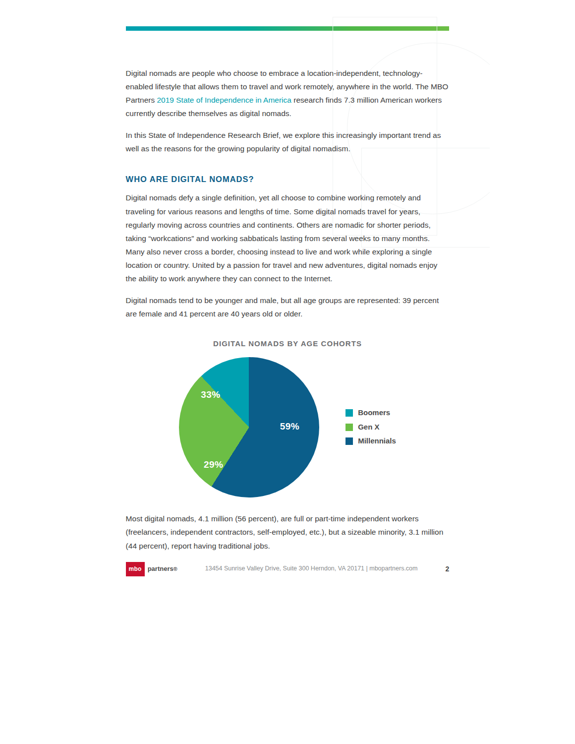Digital nomads are people who choose to embrace a location-independent, technology-enabled lifestyle that allows them to travel and work remotely, anywhere in the world. The MBO Partners 2019 State of Independence in America research finds 7.3 million American workers currently describe themselves as digital nomads.
In this State of Independence Research Brief, we explore this increasingly important trend as well as the reasons for the growing popularity of digital nomadism.
Who are digital nomads?
Digital nomads defy a single definition, yet all choose to combine working remotely and traveling for various reasons and lengths of time. Some digital nomads travel for years, regularly moving across countries and continents. Others are nomadic for shorter periods, taking “workcations” and working sabbaticals lasting from several weeks to many months. Many also never cross a border, choosing instead to live and work while exploring a single location or country. United by a passion for travel and new adventures, digital nomads enjoy the ability to work anywhere they can connect to the Internet.
Digital nomads tend to be younger and male, but all age groups are represented: 39 percent are female and 41 percent are 40 years old or older.
Digital Nomads by Age Cohorts
59% 29% 33%
Boomers
Gen X
Millennials
Most digital nomads, 4.1 million (56 percent), are full or part-time independent workers (freelancers, independent contractors, self-employed, etc.), but a sizeable minority, 3.1 million (44 percent), report having traditional jobs.
mbopartners® 13454 Sunrise Valley Drive, Suite 300 Herndon, VA 20171 | mbopartners.com 2